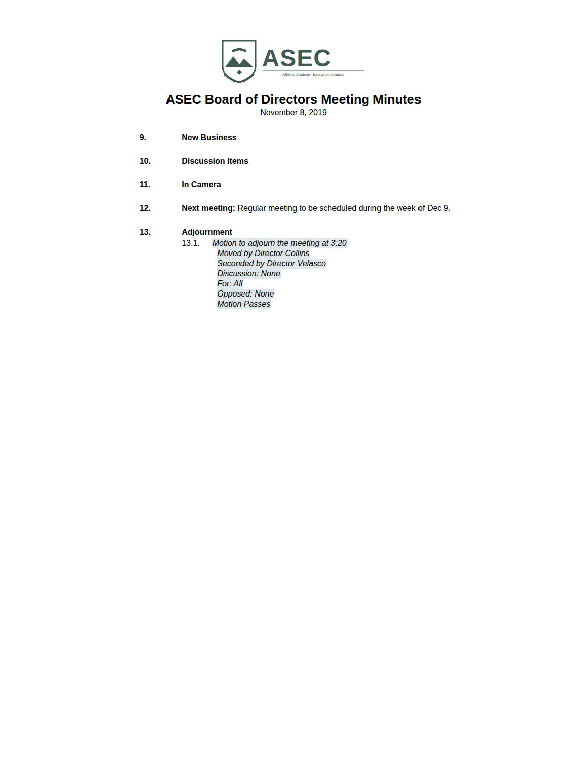ASEC Alberta Students’ Executive Council
ASEC Board of Directors Meeting Minutes
November 8, 2019
9. New Business
10. Discussion Items
11. In Camera
12. Next meeting: Regular meeting to be scheduled during the week of Dec 9.
13. Adjournment
13.1. Motion to adjourn the meeting at 3:20
Moved by Director Collins
Seconded by Director Velasco
Discussion: None
For: All
Opposed: None
Motion Passes